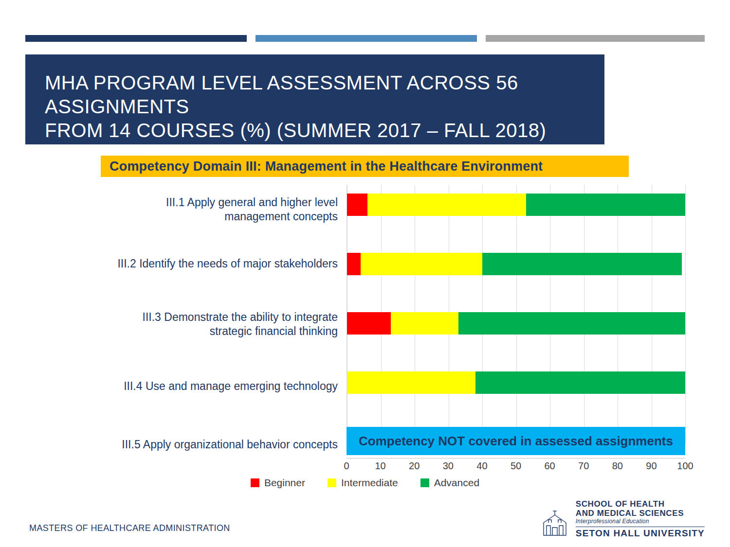MHA Program Level Assessment Across 56 Assignments
from 14 Courses (%) (Summer 2017 – Fall 2018)
Competency Domain III: Management in the Healthcare Environment
III.1 Apply general and higher level
management concepts
III.2 Identify the needs of major stakeholders
III.3 Demonstrate the ability to integrate
strategic financial thinking
III.4 Use and manage emerging technology
III.5 Apply organizational behavior concepts
Competency NOT covered in assessed assignments
0 10 20 30 40 50 60 70 80 90 100
Beginner
Intermediate
Advanced
Masters of Healthcare Administration
School of Health
and Medical Sciences
Interprofessional Education
Seton Hall University